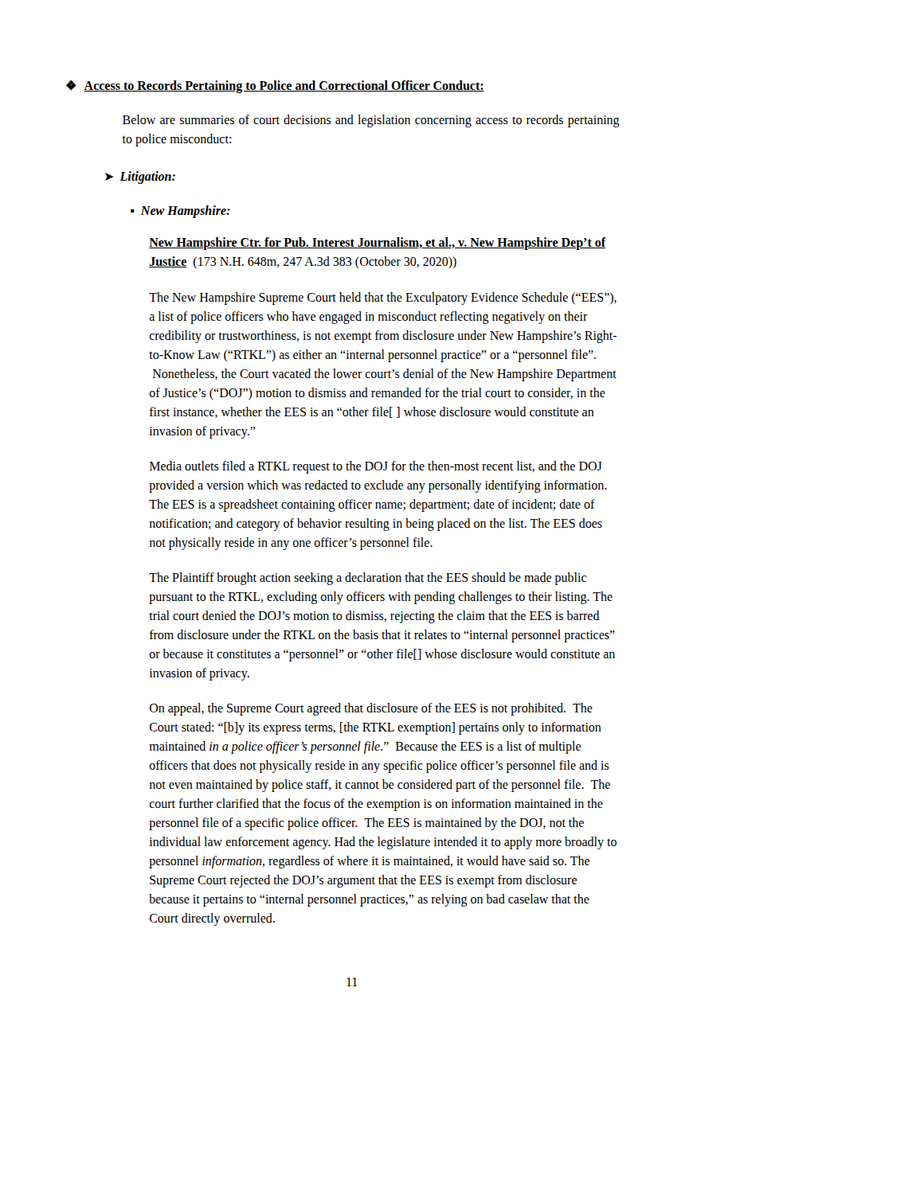Access to Records Pertaining to Police and Correctional Officer Conduct:
Below are summaries of court decisions and legislation concerning access to records pertaining to police misconduct:
Litigation:
New Hampshire:
New Hampshire Ctr. for Pub. Interest Journalism, et al., v. New Hampshire Dep’t of Justice (173 N.H. 648m, 247 A.3d 383 (October 30, 2020))
The New Hampshire Supreme Court held that the Exculpatory Evidence Schedule (“EES”), a list of police officers who have engaged in misconduct reflecting negatively on their credibility or trustworthiness, is not exempt from disclosure under New Hampshire’s Right-to-Know Law (“RTKL”) as either an “internal personnel practice” or a “personnel file”. Nonetheless, the Court vacated the lower court’s denial of the New Hampshire Department of Justice’s (“DOJ”) motion to dismiss and remanded for the trial court to consider, in the first instance, whether the EES is an “other file[ ] whose disclosure would constitute an invasion of privacy.”
Media outlets filed a RTKL request to the DOJ for the then-most recent list, and the DOJ provided a version which was redacted to exclude any personally identifying information. The EES is a spreadsheet containing officer name; department; date of incident; date of notification; and category of behavior resulting in being placed on the list. The EES does not physically reside in any one officer’s personnel file.
The Plaintiff brought action seeking a declaration that the EES should be made public pursuant to the RTKL, excluding only officers with pending challenges to their listing. The trial court denied the DOJ’s motion to dismiss, rejecting the claim that the EES is barred from disclosure under the RTKL on the basis that it relates to “internal personnel practices” or because it constitutes a “personnel” or “other file[] whose disclosure would constitute an invasion of privacy.
On appeal, the Supreme Court agreed that disclosure of the EES is not prohibited. The Court stated: “[b]y its express terms, [the RTKL exemption] pertains only to information maintained in a police officer’s personnel file.” Because the EES is a list of multiple officers that does not physically reside in any specific police officer’s personnel file and is not even maintained by police staff, it cannot be considered part of the personnel file. The court further clarified that the focus of the exemption is on information maintained in the personnel file of a specific police officer. The EES is maintained by the DOJ, not the individual law enforcement agency. Had the legislature intended it to apply more broadly to personnel information, regardless of where it is maintained, it would have said so. The Supreme Court rejected the DOJ’s argument that the EES is exempt from disclosure because it pertains to “internal personnel practices,” as relying on bad caselaw that the Court directly overruled.
11